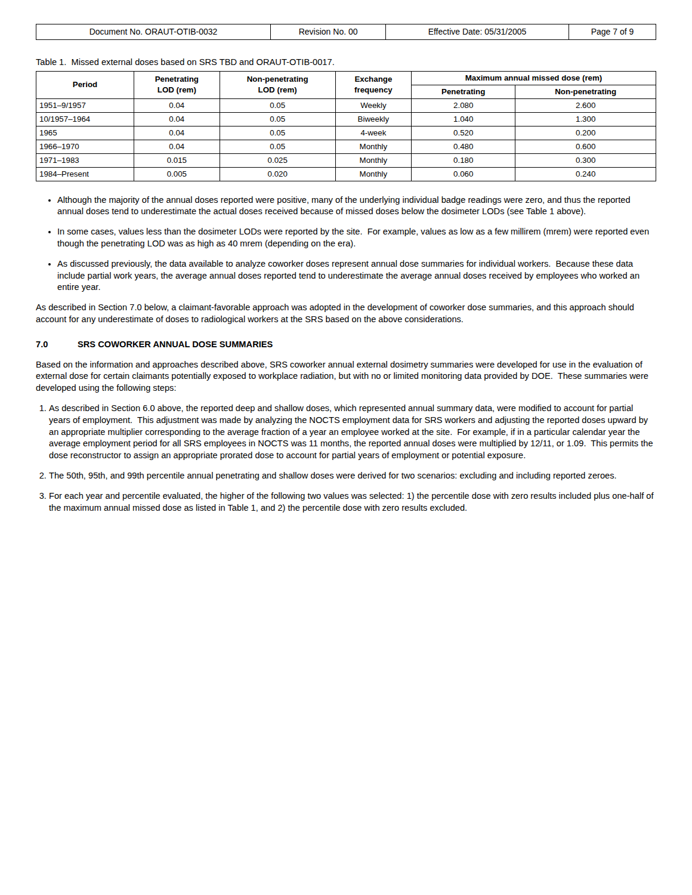| Document No. ORAUT-OTIB-0032 | Revision No. 00 | Effective Date: 05/31/2005 | Page 7 of 9 |
Table 1. Missed external doses based on SRS TBD and ORAUT-OTIB-0017.
| Period | Penetrating LOD (rem) | Non-penetrating LOD (rem) | Exchange frequency | Maximum annual missed dose (rem) |
| --- | --- | --- | --- | --- |
| Penetrating | Non-penetrating |
| 1951–9/1957 | 0.04 | 0.05 | Weekly | 2.080 | 2.600 |
| 10/1957–1964 | 0.04 | 0.05 | Biweekly | 1.040 | 1.300 |
| 1965 | 0.04 | 0.05 | 4-week | 0.520 | 0.200 |
| 1966–1970 | 0.04 | 0.05 | Monthly | 0.480 | 0.600 |
| 1971–1983 | 0.015 | 0.025 | Monthly | 0.180 | 0.300 |
| 1984–Present | 0.005 | 0.020 | Monthly | 0.060 | 0.240 |
Although the majority of the annual doses reported were positive, many of the underlying individual badge readings were zero, and thus the reported annual doses tend to underestimate the actual doses received because of missed doses below the dosimeter LODs (see Table 1 above).
In some cases, values less than the dosimeter LODs were reported by the site. For example, values as low as a few millirem (mrem) were reported even though the penetrating LOD was as high as 40 mrem (depending on the era).
As discussed previously, the data available to analyze coworker doses represent annual dose summaries for individual workers. Because these data include partial work years, the average annual doses reported tend to underestimate the average annual doses received by employees who worked an entire year.
As described in Section 7.0 below, a claimant-favorable approach was adopted in the development of coworker dose summaries, and this approach should account for any underestimate of doses to radiological workers at the SRS based on the above considerations.
7.0 SRS COWORKER ANNUAL DOSE SUMMARIES
Based on the information and approaches described above, SRS coworker annual external dosimetry summaries were developed for use in the evaluation of external dose for certain claimants potentially exposed to workplace radiation, but with no or limited monitoring data provided by DOE. These summaries were developed using the following steps:
As described in Section 6.0 above, the reported deep and shallow doses, which represented annual summary data, were modified to account for partial years of employment. This adjustment was made by analyzing the NOCTS employment data for SRS workers and adjusting the reported doses upward by an appropriate multiplier corresponding to the average fraction of a year an employee worked at the site. For example, if in a particular calendar year the average employment period for all SRS employees in NOCTS was 11 months, the reported annual doses were multiplied by 12/11, or 1.09. This permits the dose reconstructor to assign an appropriate prorated dose to account for partial years of employment or potential exposure.
The 50th, 95th, and 99th percentile annual penetrating and shallow doses were derived for two scenarios: excluding and including reported zeroes.
For each year and percentile evaluated, the higher of the following two values was selected: 1) the percentile dose with zero results included plus one-half of the maximum annual missed dose as listed in Table 1, and 2) the percentile dose with zero results excluded.